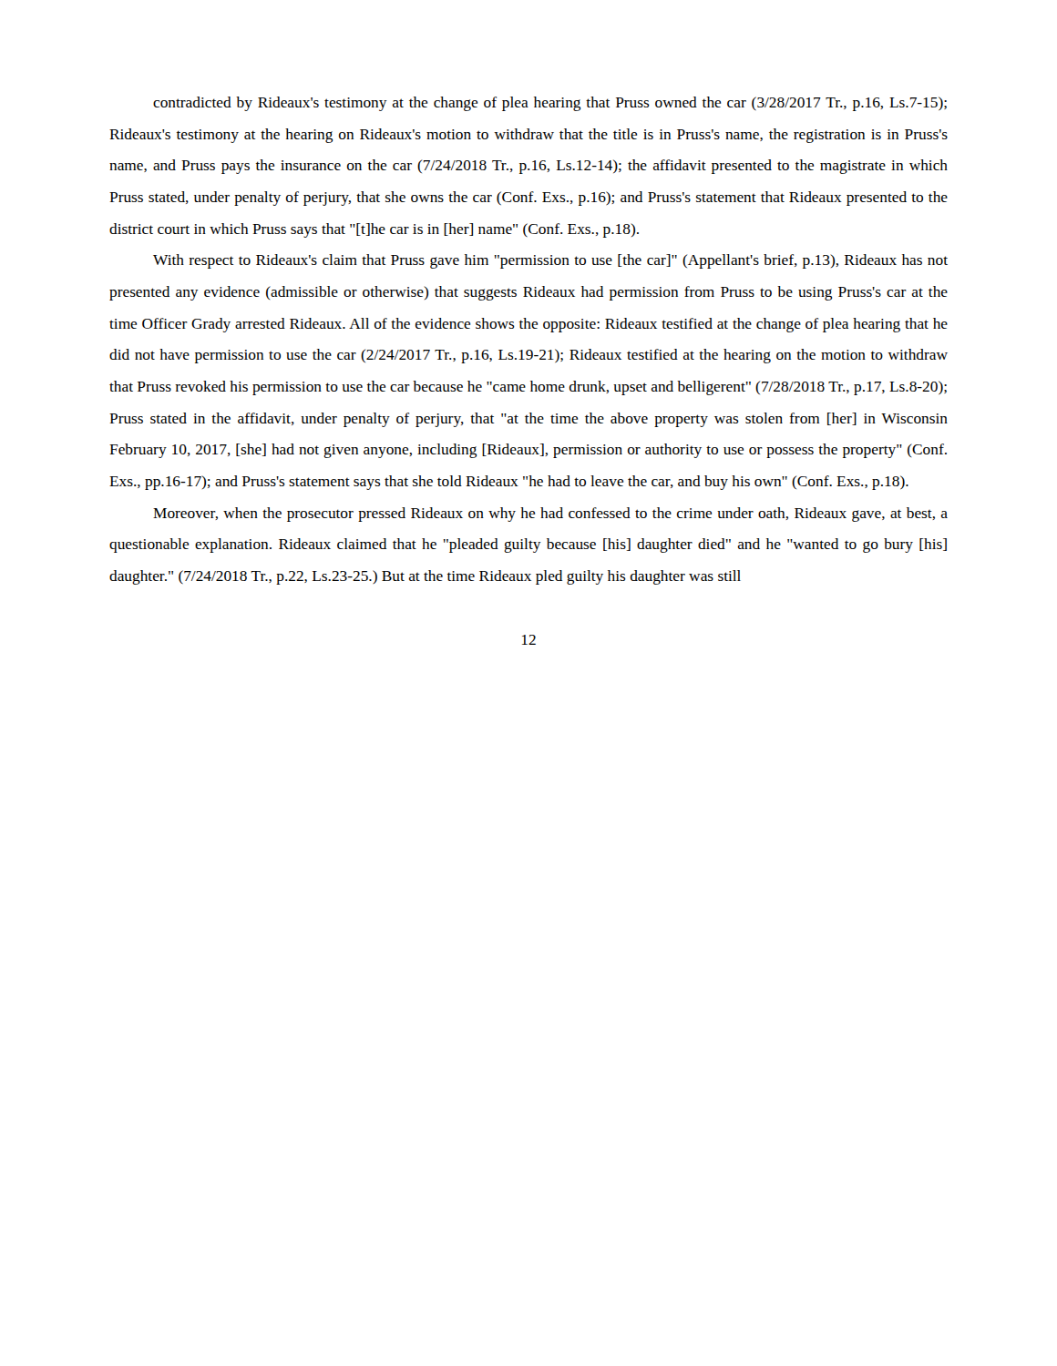contradicted by Rideaux's testimony at the change of plea hearing that Pruss owned the car (3/28/2017 Tr., p.16, Ls.7-15); Rideaux's testimony at the hearing on Rideaux's motion to withdraw that the title is in Pruss's name, the registration is in Pruss's name, and Pruss pays the insurance on the car (7/24/2018 Tr., p.16, Ls.12-14); the affidavit presented to the magistrate in which Pruss stated, under penalty of perjury, that she owns the car (Conf. Exs., p.16); and Pruss's statement that Rideaux presented to the district court in which Pruss says that "[t]he car is in [her] name" (Conf. Exs., p.18).
With respect to Rideaux's claim that Pruss gave him "permission to use [the car]" (Appellant's brief, p.13), Rideaux has not presented any evidence (admissible or otherwise) that suggests Rideaux had permission from Pruss to be using Pruss's car at the time Officer Grady arrested Rideaux. All of the evidence shows the opposite: Rideaux testified at the change of plea hearing that he did not have permission to use the car (2/24/2017 Tr., p.16, Ls.19-21); Rideaux testified at the hearing on the motion to withdraw that Pruss revoked his permission to use the car because he "came home drunk, upset and belligerent" (7/28/2018 Tr., p.17, Ls.8-20); Pruss stated in the affidavit, under penalty of perjury, that "at the time the above property was stolen from [her] in Wisconsin February 10, 2017, [she] had not given anyone, including [Rideaux], permission or authority to use or possess the property" (Conf. Exs., pp.16-17); and Pruss's statement says that she told Rideaux "he had to leave the car, and buy his own" (Conf. Exs., p.18).
Moreover, when the prosecutor pressed Rideaux on why he had confessed to the crime under oath, Rideaux gave, at best, a questionable explanation. Rideaux claimed that he "pleaded guilty because [his] daughter died" and he "wanted to go bury [his] daughter." (7/24/2018 Tr., p.22, Ls.23-25.) But at the time Rideaux pled guilty his daughter was still
12